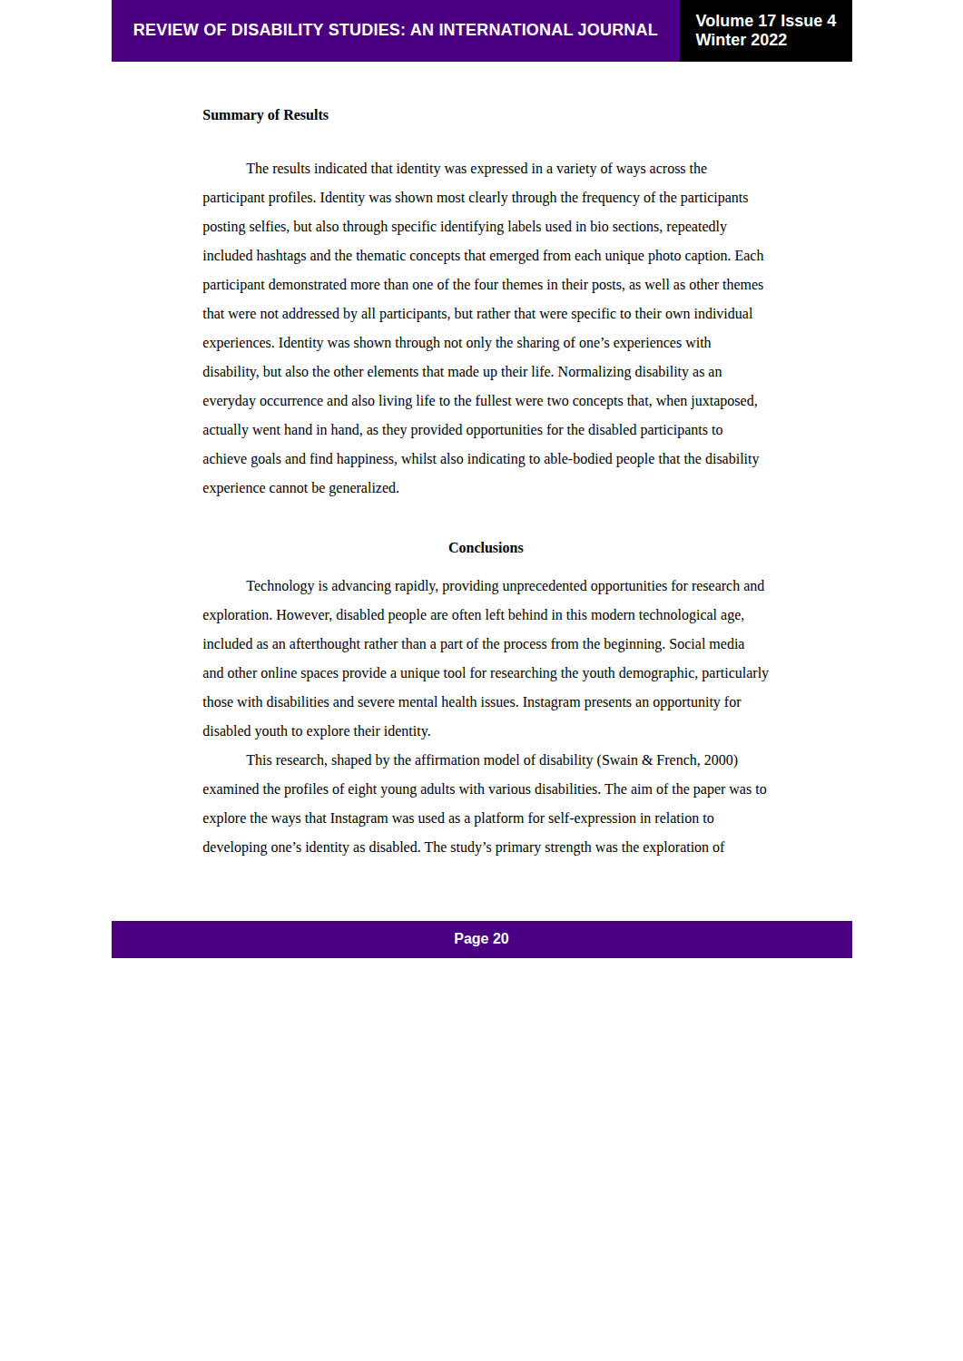REVIEW OF DISABILITY STUDIES: AN INTERNATIONAL JOURNAL
Volume 17 Issue 4 Winter 2022
Summary of Results
The results indicated that identity was expressed in a variety of ways across the participant profiles. Identity was shown most clearly through the frequency of the participants posting selfies, but also through specific identifying labels used in bio sections, repeatedly included hashtags and the thematic concepts that emerged from each unique photo caption. Each participant demonstrated more than one of the four themes in their posts, as well as other themes that were not addressed by all participants, but rather that were specific to their own individual experiences. Identity was shown through not only the sharing of one’s experiences with disability, but also the other elements that made up their life. Normalizing disability as an everyday occurrence and also living life to the fullest were two concepts that, when juxtaposed, actually went hand in hand, as they provided opportunities for the disabled participants to achieve goals and find happiness, whilst also indicating to able-bodied people that the disability experience cannot be generalized.
Conclusions
Technology is advancing rapidly, providing unprecedented opportunities for research and exploration. However, disabled people are often left behind in this modern technological age, included as an afterthought rather than a part of the process from the beginning. Social media and other online spaces provide a unique tool for researching the youth demographic, particularly those with disabilities and severe mental health issues. Instagram presents an opportunity for disabled youth to explore their identity.
This research, shaped by the affirmation model of disability (Swain & French, 2000) examined the profiles of eight young adults with various disabilities. The aim of the paper was to explore the ways that Instagram was used as a platform for self-expression in relation to developing one’s identity as disabled. The study’s primary strength was the exploration of
Page 20